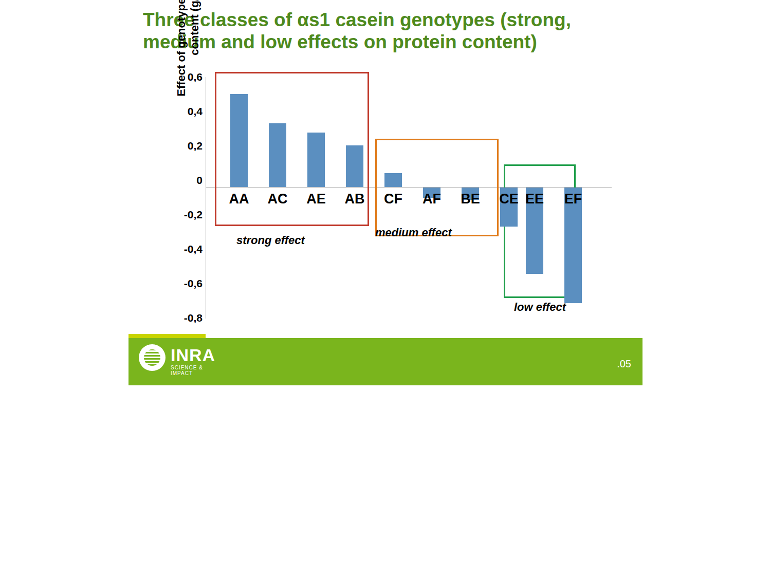Three classes of αs1 casein genotypes (strong, medium and low effects on protein content)
Effect of genotype on protein content (g/kg)
0,6
0,4
0,2
0
-0,2
-0,4
-0,6
-0,8
AA
AC
AE
AB
CF
AF
BE
CE
EE
EF
strong effect
medium effect
low effect
INRA
SCIENCE & IMPACT
.05